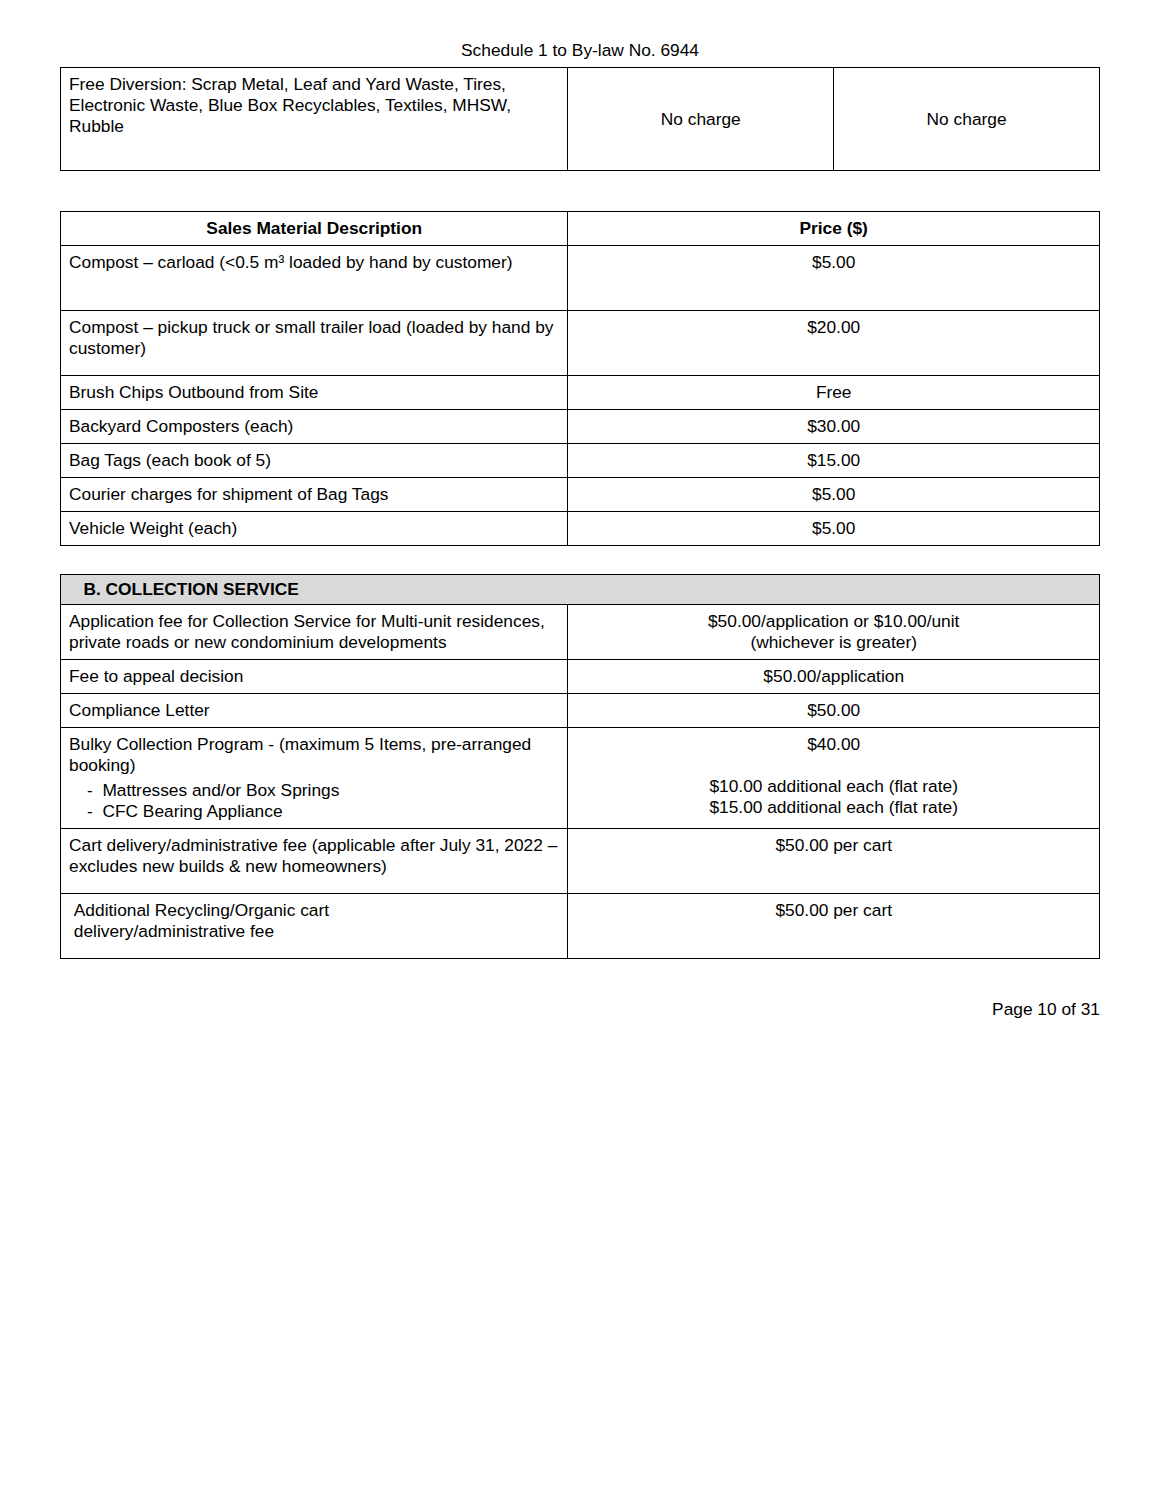Schedule 1 to By-law No. 6944
| Free Diversion: Scrap Metal, Leaf and Yard Waste, Tires, Electronic Waste, Blue Box Recyclables, Textiles, MHSW, Rubble | No charge | No charge |
| Sales Material Description | Price ($) |
| --- | --- |
| Compost – carload (<0.5 m³ loaded by hand by customer) | $5.00 |
| Compost – pickup truck or small trailer load (loaded by hand by customer) | $20.00 |
| Brush Chips Outbound from Site | Free |
| Backyard Composters (each) | $30.00 |
| Bag Tags (each book of 5) | $15.00 |
| Courier charges for shipment of Bag Tags | $5.00 |
| Vehicle Weight (each) | $5.00 |
| B. COLLECTION SERVICE |
| Application fee for Collection Service for Multi-unit residences, private roads or new condominium developments | $50.00/application or $10.00/unit (whichever is greater) |
| Fee to appeal decision | $50.00/application |
| Compliance Letter | $50.00 |
| Bulky Collection Program - (maximum 5 Items, pre-arranged booking) Mattresses and/or Box Springs CFC Bearing Appliance | $40.00 $10.00 additional each (flat rate) $15.00 additional each (flat rate) |
| Cart delivery/administrative fee (applicable after July 31, 2022 – excludes new builds & new homeowners) | $50.00 per cart |
| Additional Recycling/Organic cart delivery/administrative fee | $50.00 per cart |
Page 10 of 31